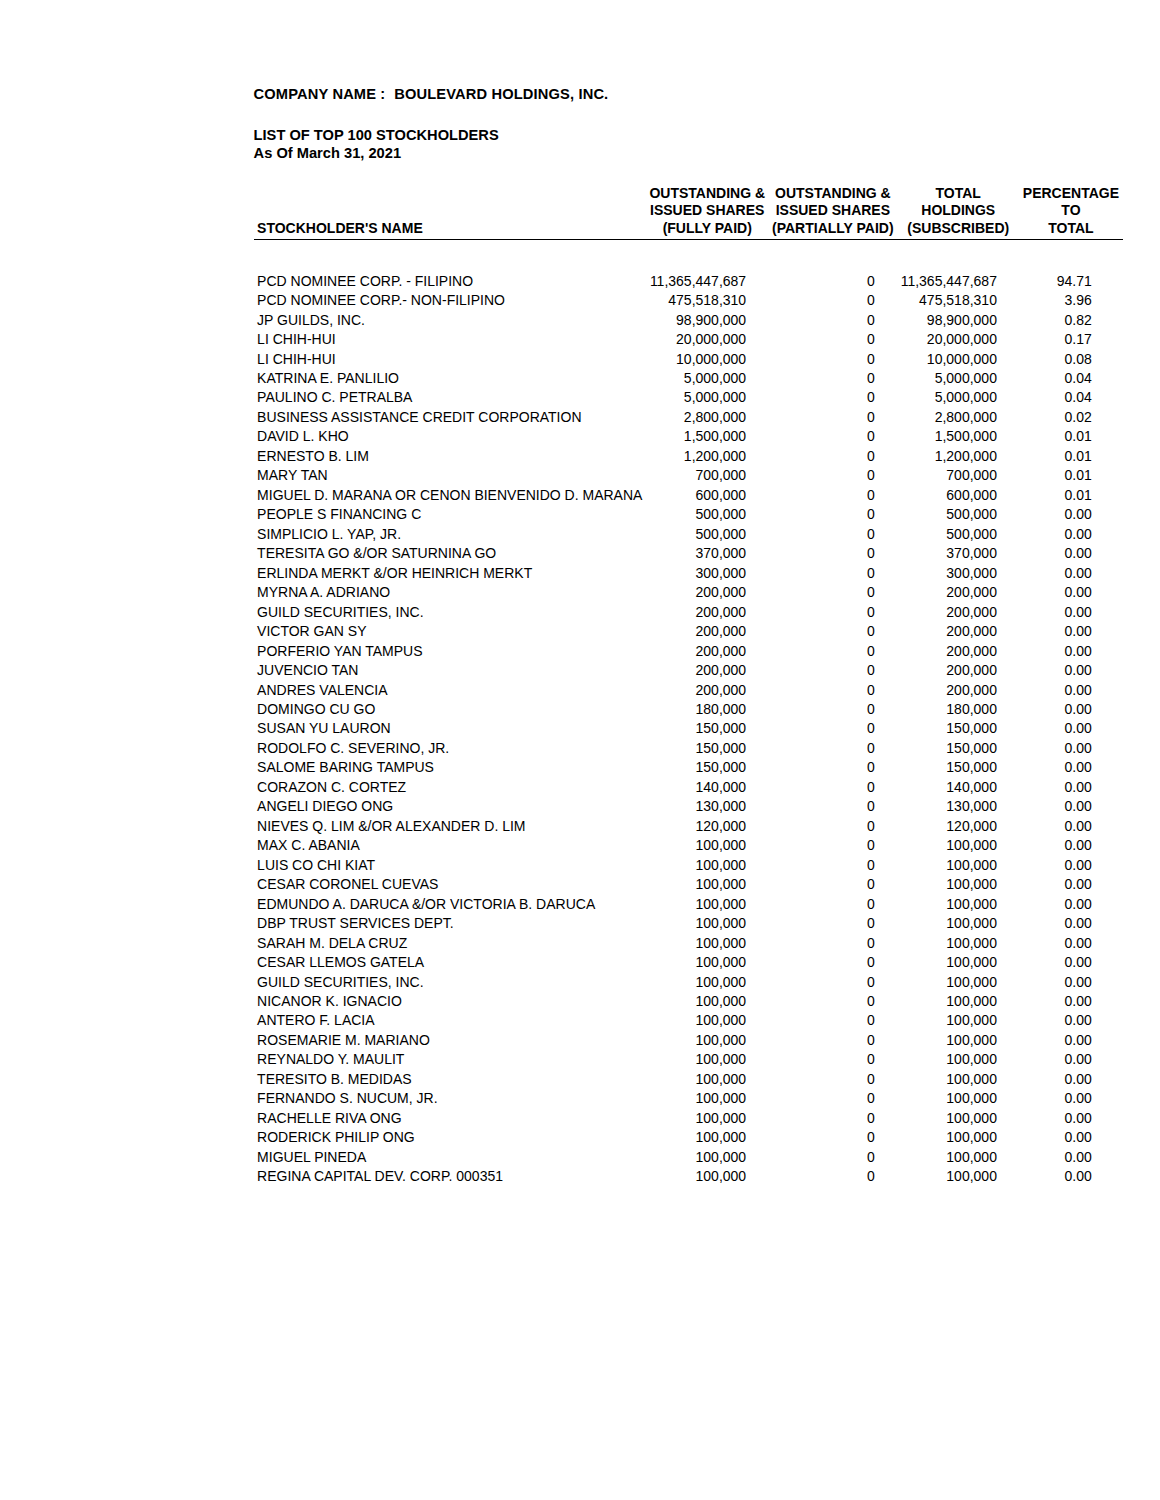COMPANY NAME : BOULEVARD HOLDINGS, INC.
LIST OF TOP 100 STOCKHOLDERS As Of March 31, 2021
| STOCKHOLDER'S NAME | OUTSTANDING & ISSUED SHARES (FULLY PAID) | OUTSTANDING & ISSUED SHARES (PARTIALLY PAID) | TOTAL HOLDINGS (SUBSCRIBED) | PERCENTAGE TO TOTAL |
| --- | --- | --- | --- | --- |
| PCD NOMINEE CORP. - FILIPINO | 11,365,447,687 | 0 | 11,365,447,687 | 94.71 |
| PCD NOMINEE CORP.- NON-FILIPINO | 475,518,310 | 0 | 475,518,310 | 3.96 |
| JP GUILDS, INC. | 98,900,000 | 0 | 98,900,000 | 0.82 |
| LI CHIH-HUI | 20,000,000 | 0 | 20,000,000 | 0.17 |
| LI CHIH-HUI | 10,000,000 | 0 | 10,000,000 | 0.08 |
| KATRINA E. PANLILIO | 5,000,000 | 0 | 5,000,000 | 0.04 |
| PAULINO C. PETRALBA | 5,000,000 | 0 | 5,000,000 | 0.04 |
| BUSINESS ASSISTANCE CREDIT CORPORATION | 2,800,000 | 0 | 2,800,000 | 0.02 |
| DAVID L. KHO | 1,500,000 | 0 | 1,500,000 | 0.01 |
| ERNESTO B. LIM | 1,200,000 | 0 | 1,200,000 | 0.01 |
| MARY TAN | 700,000 | 0 | 700,000 | 0.01 |
| MIGUEL D. MARANA OR CENON BIENVENIDO D. MARANA | 600,000 | 0 | 600,000 | 0.01 |
| PEOPLE S FINANCING C | 500,000 | 0 | 500,000 | 0.00 |
| SIMPLICIO L. YAP, JR. | 500,000 | 0 | 500,000 | 0.00 |
| TERESITA GO &/OR SATURNINA GO | 370,000 | 0 | 370,000 | 0.00 |
| ERLINDA MERKT &/OR HEINRICH MERKT | 300,000 | 0 | 300,000 | 0.00 |
| MYRNA A. ADRIANO | 200,000 | 0 | 200,000 | 0.00 |
| GUILD SECURITIES, INC. | 200,000 | 0 | 200,000 | 0.00 |
| VICTOR GAN SY | 200,000 | 0 | 200,000 | 0.00 |
| PORFERIO YAN TAMPUS | 200,000 | 0 | 200,000 | 0.00 |
| JUVENCIO TAN | 200,000 | 0 | 200,000 | 0.00 |
| ANDRES VALENCIA | 200,000 | 0 | 200,000 | 0.00 |
| DOMINGO CU GO | 180,000 | 0 | 180,000 | 0.00 |
| SUSAN YU LAURON | 150,000 | 0 | 150,000 | 0.00 |
| RODOLFO C. SEVERINO, JR. | 150,000 | 0 | 150,000 | 0.00 |
| SALOME BARING TAMPUS | 150,000 | 0 | 150,000 | 0.00 |
| CORAZON C. CORTEZ | 140,000 | 0 | 140,000 | 0.00 |
| ANGELI DIEGO ONG | 130,000 | 0 | 130,000 | 0.00 |
| NIEVES Q. LIM &/OR ALEXANDER D. LIM | 120,000 | 0 | 120,000 | 0.00 |
| MAX C. ABANIA | 100,000 | 0 | 100,000 | 0.00 |
| LUIS CO CHI KIAT | 100,000 | 0 | 100,000 | 0.00 |
| CESAR CORONEL CUEVAS | 100,000 | 0 | 100,000 | 0.00 |
| EDMUNDO A. DARUCA &/OR VICTORIA B. DARUCA | 100,000 | 0 | 100,000 | 0.00 |
| DBP TRUST SERVICES DEPT. | 100,000 | 0 | 100,000 | 0.00 |
| SARAH M. DELA CRUZ | 100,000 | 0 | 100,000 | 0.00 |
| CESAR LLEMOS GATELA | 100,000 | 0 | 100,000 | 0.00 |
| GUILD SECURITIES, INC. | 100,000 | 0 | 100,000 | 0.00 |
| NICANOR K. IGNACIO | 100,000 | 0 | 100,000 | 0.00 |
| ANTERO F. LACIA | 100,000 | 0 | 100,000 | 0.00 |
| ROSEMARIE M. MARIANO | 100,000 | 0 | 100,000 | 0.00 |
| REYNALDO Y. MAULIT | 100,000 | 0 | 100,000 | 0.00 |
| TERESITO B. MEDIDAS | 100,000 | 0 | 100,000 | 0.00 |
| FERNANDO S. NUCUM, JR. | 100,000 | 0 | 100,000 | 0.00 |
| RACHELLE RIVA ONG | 100,000 | 0 | 100,000 | 0.00 |
| RODERICK PHILIP ONG | 100,000 | 0 | 100,000 | 0.00 |
| MIGUEL PINEDA | 100,000 | 0 | 100,000 | 0.00 |
| REGINA CAPITAL DEV. CORP. 000351 | 100,000 | 0 | 100,000 | 0.00 |